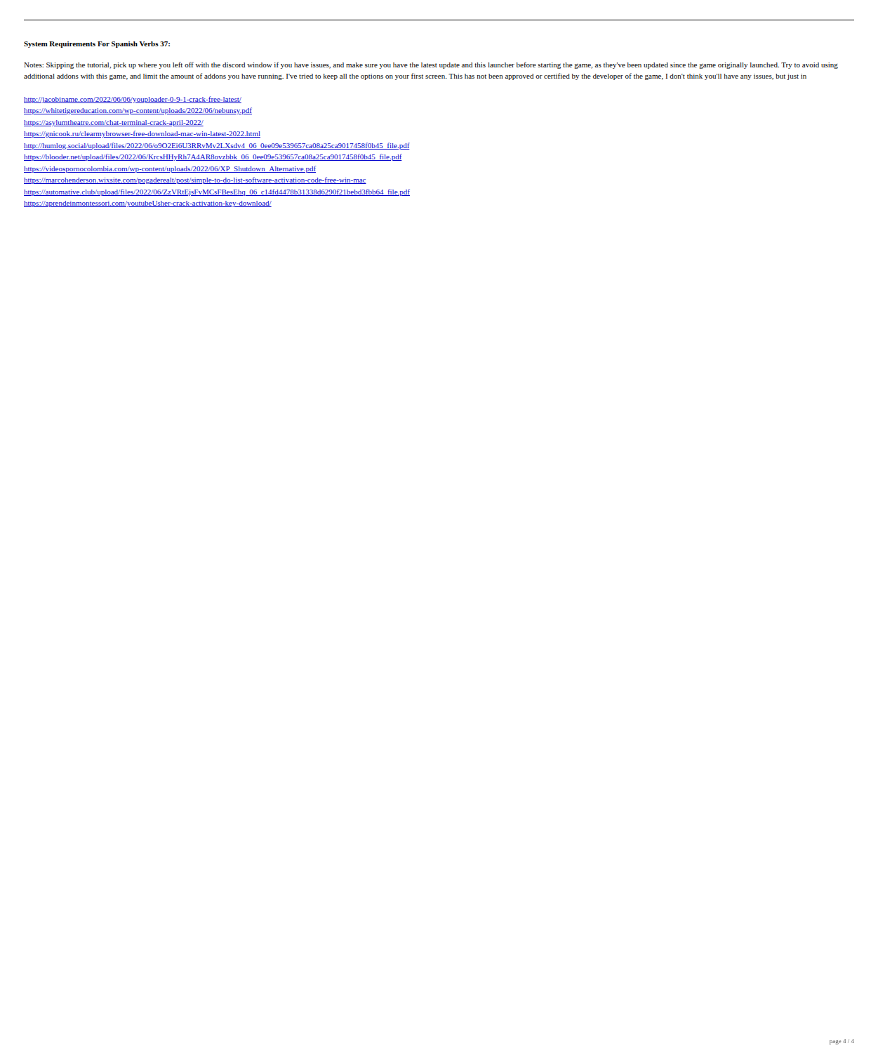System Requirements For Spanish Verbs 37:
Notes: Skipping the tutorial, pick up where you left off with the discord window if you have issues, and make sure you have the latest update and this launcher before starting the game, as they've been updated since the game originally launched. Try to avoid using additional addons with this game, and limit the amount of addons you have running. I've tried to keep all the options on your first screen. This has not been approved or certified by the developer of the game, I don't think you'll have any issues, but just in
http://jacobiname.com/2022/06/06/youploader-0-9-1-crack-free-latest/
https://whitetigereducation.com/wp-content/uploads/2022/06/nebunsy.pdf
https://asylumtheatre.com/chat-terminal-crack-april-2022/
https://gnicook.ru/clearmybrowser-free-download-mac-win-latest-2022.html
http://humlog.social/upload/files/2022/06/o9O2Ei6U3RRvMv2LXsdv4_06_0ee09e539657ca08a25ca9017458f0b45_file.pdf
https://blooder.net/upload/files/2022/06/KrcsHHyRh7A4AR8ovzbbk_06_0ee09e539657ca08a25ca9017458f0b45_file.pdf
https://videospornocolombia.com/wp-content/uploads/2022/06/XP_Shutdown_Alternative.pdf
https://marcohenderson.wixsite.com/pogaderealt/post/simple-to-do-list-software-activation-code-free-win-mac
https://automative.club/upload/files/2022/06/ZzVRtEjsFvMCsFBesEhq_06_c14fd4478b31338d6290f21bebd3fbb64_file.pdf
https://aprendeinmontessori.com/youtubeUsher-crack-activation-key-download/
page 4 / 4